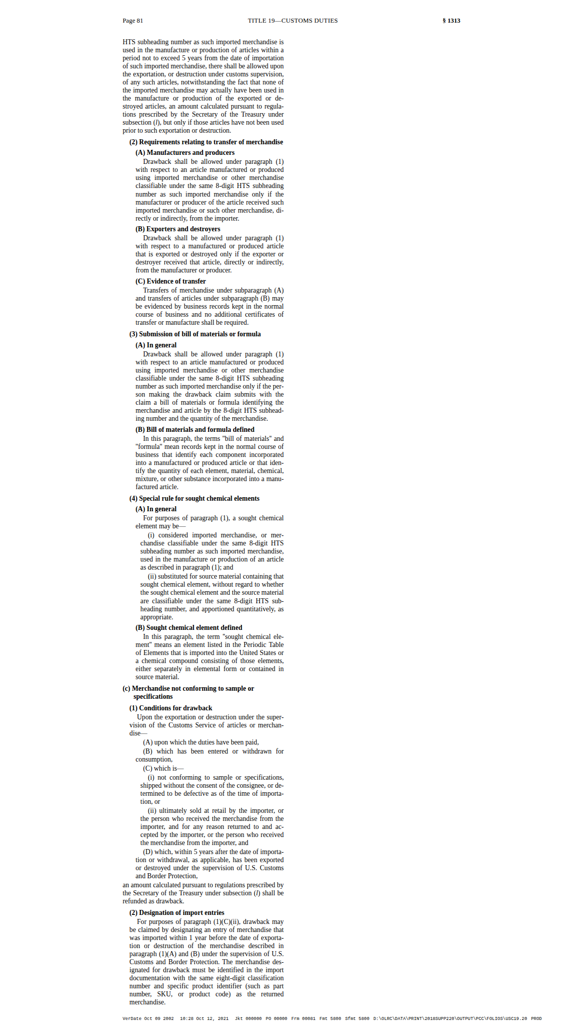Page 81
TITLE 19—CUSTOMS DUTIES
§ 1313
HTS subheading number as such imported merchandise is used in the manufacture or production of articles within a period not to exceed 5 years from the date of importation of such imported merchandise, there shall be allowed upon the exportation, or destruction under customs supervision, of any such articles, notwithstanding the fact that none of the imported merchandise may actually have been used in the manufacture or production of the exported or destroyed articles, an amount calculated pursuant to regulations prescribed by the Secretary of the Treasury under subsection (l), but only if those articles have not been used prior to such exportation or destruction.
(2) Requirements relating to transfer of merchandise
(A) Manufacturers and producers
Drawback shall be allowed under paragraph (1) with respect to an article manufactured or produced using imported merchandise or other merchandise classifiable under the same 8-digit HTS subheading number as such imported merchandise only if the manufacturer or producer of the article received such imported merchandise or such other merchandise, directly or indirectly, from the importer.
(B) Exporters and destroyers
Drawback shall be allowed under paragraph (1) with respect to a manufactured or produced article that is exported or destroyed only if the exporter or destroyer received that article, directly or indirectly, from the manufacturer or producer.
(C) Evidence of transfer
Transfers of merchandise under subparagraph (A) and transfers of articles under subparagraph (B) may be evidenced by business records kept in the normal course of business and no additional certificates of transfer or manufacture shall be required.
(3) Submission of bill of materials or formula
(A) In general
Drawback shall be allowed under paragraph (1) with respect to an article manufactured or produced using imported merchandise or other merchandise classifiable under the same 8-digit HTS subheading number as such imported merchandise only if the person making the drawback claim submits with the claim a bill of materials or formula identifying the merchandise and article by the 8-digit HTS subheading number and the quantity of the merchandise.
(B) Bill of materials and formula defined
In this paragraph, the terms ''bill of materials'' and ''formula'' mean records kept in the normal course of business that identify each component incorporated into a manufactured or produced article or that identify the quantity of each element, material, chemical, mixture, or other substance incorporated into a manufactured article.
(4) Special rule for sought chemical elements
(A) In general
For purposes of paragraph (1), a sought chemical element may be—
(i) considered imported merchandise, or merchandise classifiable under the same 8-digit HTS subheading number as such imported merchandise, used in the manufacture or production of an article as described in paragraph (1); and
(ii) substituted for source material containing that sought chemical element, without regard to whether the sought chemical element and the source material are classifiable under the same 8-digit HTS subheading number, and apportioned quantitatively, as appropriate.
(B) Sought chemical element defined
In this paragraph, the term ''sought chemical element'' means an element listed in the Periodic Table of Elements that is imported into the United States or a chemical compound consisting of those elements, either separately in elemental form or contained in source material.
(c) Merchandise not conforming to sample or specifications
(1) Conditions for drawback
Upon the exportation or destruction under the supervision of the Customs Service of articles or merchandise—
(A) upon which the duties have been paid,
(B) which has been entered or withdrawn for consumption,
(C) which is—
(i) not conforming to sample or specifications, shipped without the consent of the consignee, or determined to be defective as of the time of importation, or
(ii) ultimately sold at retail by the importer, or the person who received the merchandise from the importer, and for any reason returned to and accepted by the importer, or the person who received the merchandise from the importer, and
(D) which, within 5 years after the date of importation or withdrawal, as applicable, has been exported or destroyed under the supervision of U.S. Customs and Border Protection,
an amount calculated pursuant to regulations prescribed by the Secretary of the Treasury under subsection (l) shall be refunded as drawback.
(2) Designation of import entries
For purposes of paragraph (1)(C)(ii), drawback may be claimed by designating an entry of merchandise that was imported within 1 year before the date of exportation or destruction of the merchandise described in paragraph (1)(A) and (B) under the supervision of U.S. Customs and Border Protection. The merchandise designated for drawback must be identified in the import documentation with the same eight-digit classification number and specific product identifier (such as part number, SKU, or product code) as the returned merchandise.
VerDate Oct 09 2002 10:28 Oct 12, 2021 Jkt 000000 PO 00000 Frm 00081 Fmt 5800 Sfmt 5800 D:\OLRC\DATA\PRINT\2018SUPP220\OUTPUT\PCC\FOLIOS\USC19.20 PROD